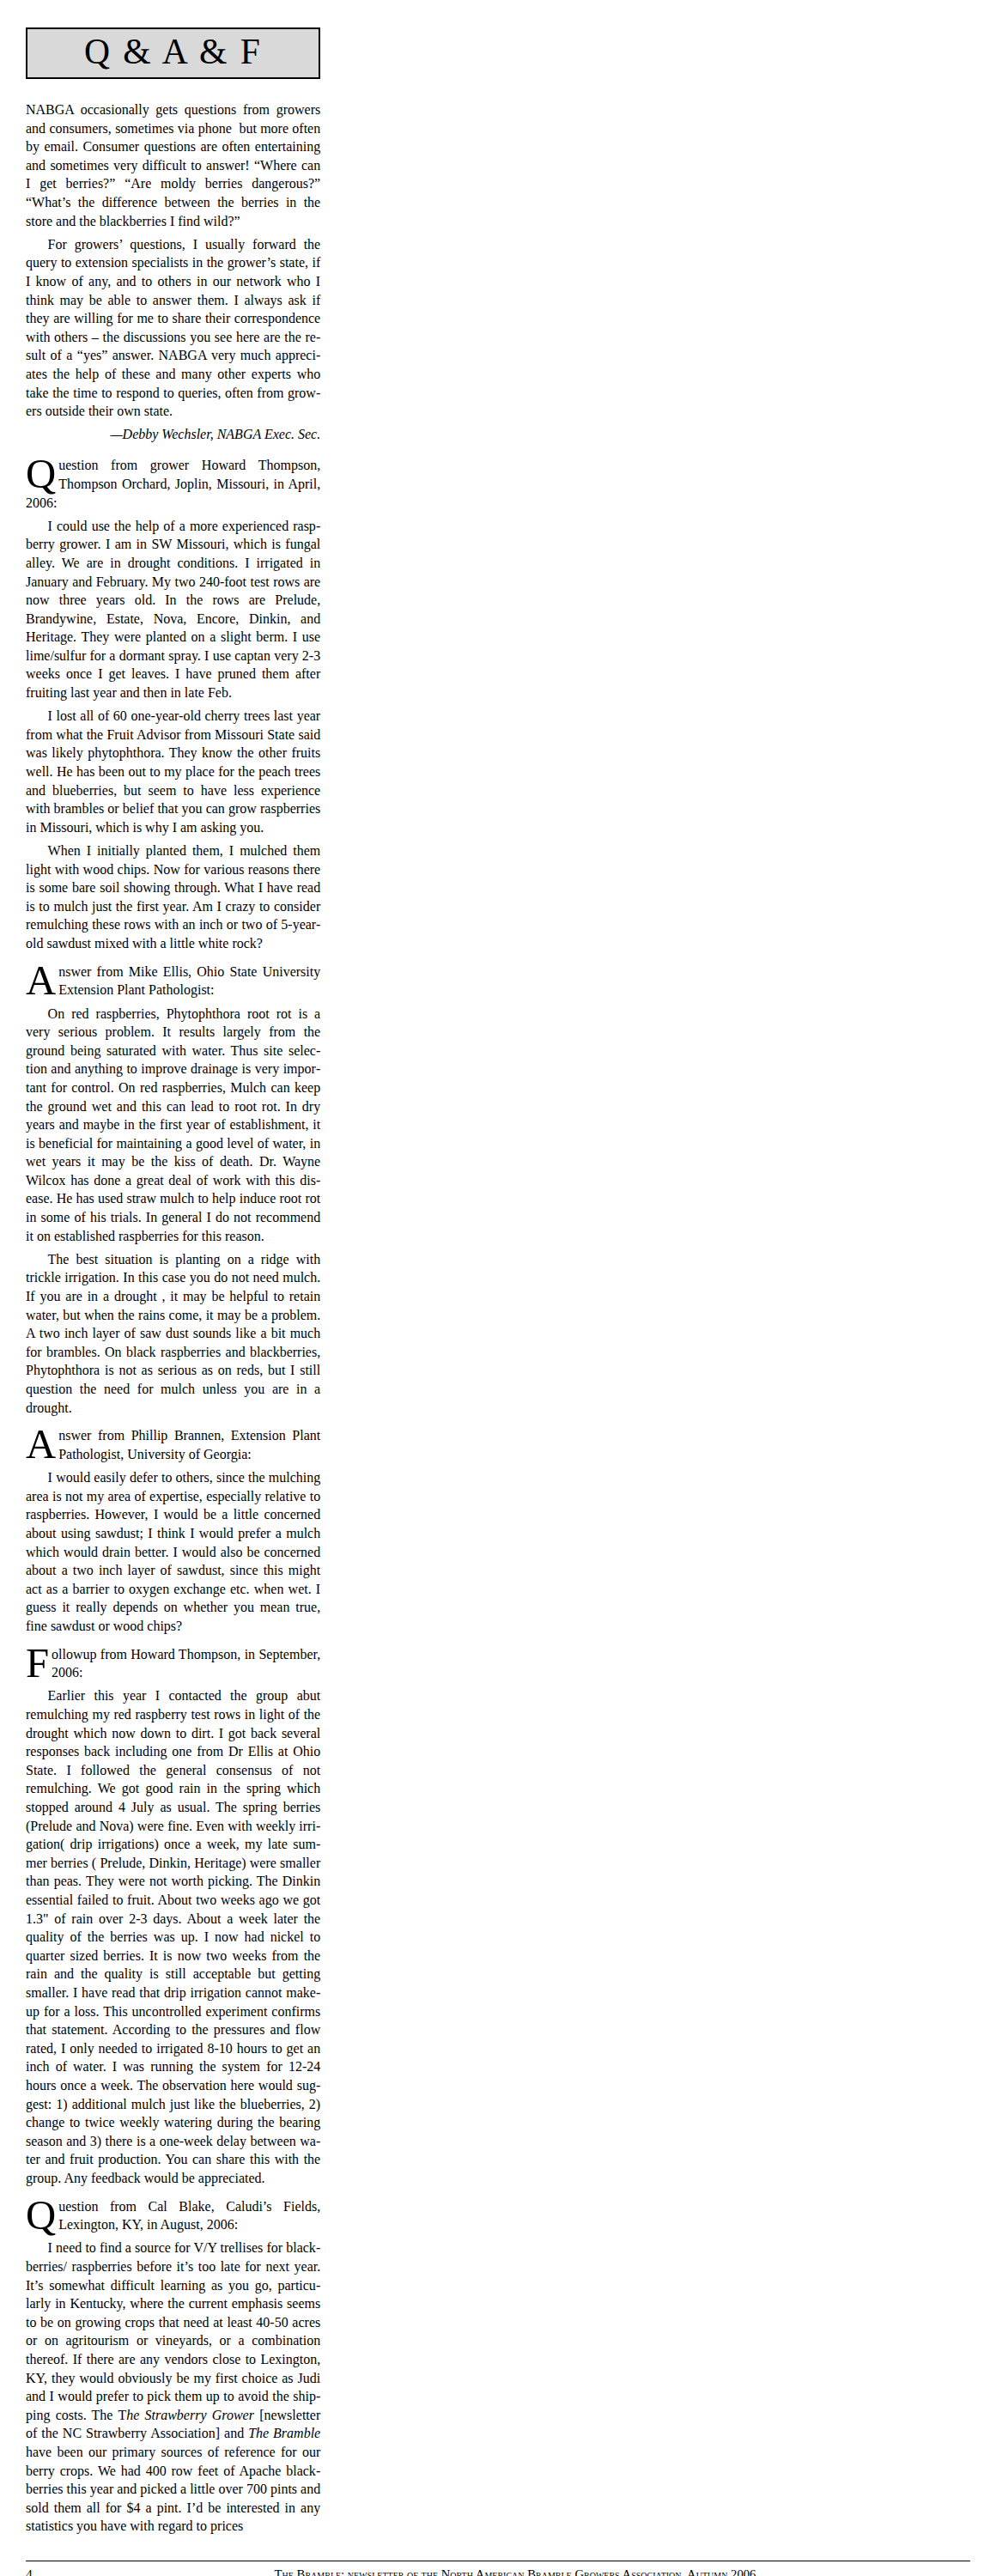Q & A & F
NABGA occasionally gets questions from growers and consumers, sometimes via phone but more often by email. Consumer questions are often entertaining and sometimes very difficult to answer! “Where can I get berries?” “Are moldy berries dangerous?” “What’s the difference between the berries in the store and the blackberries I find wild?”
For growers’ questions, I usually forward the query to extension specialists in the grower’s state, if I know of any, and to others in our network who I think may be able to answer them. I always ask if they are willing for me to share their correspondence with others – the discussions you see here are the result of a “yes” answer. NABGA very much appreciates the help of these and many other experts who take the time to respond to queries, often from growers outside their own state.
—Debby Wechsler, NABGA Exec. Sec.
Question from grower Howard Thompson, Thompson Orchard, Joplin, Missouri, in April, 2006:
I could use the help of a more experienced raspberry grower. I am in SW Missouri, which is fungal alley. We are in drought conditions. I irrigated in January and February. My two 240-foot test rows are now three years old. In the rows are Prelude, Brandywine, Estate, Nova, Encore, Dinkin, and Heritage. They were planted on a slight berm. I use lime/sulfur for a dormant spray. I use captan very 2-3 weeks once I get leaves. I have pruned them after fruiting last year and then in late Feb.
I lost all of 60 one-year-old cherry trees last year from what the Fruit Advisor from Missouri State said was likely phytophthora. They know the other fruits well. He has been out to my place for the peach trees and blueberries, but seem to have less experience with brambles or belief that you can grow raspberries in Missouri, which is why I am asking you.
When I initially planted them, I mulched them light with wood chips. Now for various reasons there is some bare soil showing through. What I have read is to mulch just the first year. Am I crazy to consider remulching these rows with an inch or two of 5-year-old sawdust mixed with a little white rock?
Answer from Mike Ellis, Ohio State University Extension Plant Pathologist:
On red raspberries, Phytophthora root rot is a very serious problem. It results largely from the ground being saturated with water. Thus site selection and anything to improve drainage is very important for control. On red raspberries, Mulch can keep the ground wet and this can lead to root rot. In dry years and maybe in the first year of establishment, it is beneficial for maintaining a good level of water, in wet years it may be the kiss of death. Dr. Wayne Wilcox has done a great deal of work with this disease. He has used straw mulch to help induce root rot in some of his trials. In general I do not recommend it on established raspberries for this reason.
The best situation is planting on a ridge with trickle irrigation. In this case you do not need mulch. If you are in a drought , it may be helpful to retain water, but when the rains come, it may be a problem. A two inch layer of saw dust sounds like a bit much for brambles. On black raspberries and blackberries, Phytophthora is not as serious as on reds, but I still question the need for mulch unless you are in a drought.
Answer from Phillip Brannen, Extension Plant Pathologist, University of Georgia:
I would easily defer to others, since the mulching area is not my area of expertise, especially relative to raspberries. However, I would be a little concerned about using sawdust; I think I would prefer a mulch which would drain better. I would also be concerned about a two inch layer of sawdust, since this might act as a barrier to oxygen exchange etc. when wet. I guess it really depends on whether you mean true, fine sawdust or wood chips?
Followup from Howard Thompson, in September, 2006:
Earlier this year I contacted the group abut remulching my red raspberry test rows in light of the drought which now down to dirt. I got back several responses back including one from Dr Ellis at Ohio State. I followed the general consensus of not remulching. We got good rain in the spring which stopped around 4 July as usual. The spring berries (Prelude and Nova) were fine. Even with weekly irrigation( drip irrigations) once a week, my late summer berries ( Prelude, Dinkin, Heritage) were smaller than peas. They were not worth picking. The Dinkin essential failed to fruit. About two weeks ago we got 1.3" of rain over 2-3 days. About a week later the quality of the berries was up. I now had nickel to quarter sized berries. It is now two weeks from the rain and the quality is still acceptable but getting smaller. I have read that drip irrigation cannot make-up for a loss. This uncontrolled experiment confirms that statement. According to the pressures and flow rated, I only needed to irrigated 8-10 hours to get an inch of water. I was running the system for 12-24 hours once a week. The observation here would suggest: 1) additional mulch just like the blueberries, 2) change to twice weekly watering during the bearing season and 3) there is a one-week delay between water and fruit production. You can share this with the group. Any feedback would be appreciated.
Question from Cal Blake, Caludi’s Fields, Lexington, KY, in August, 2006:
I need to find a source for V/Y trellises for blackberries/ raspberries before it’s too late for next year. It’s somewhat difficult learning as you go, particularly in Kentucky, where the current emphasis seems to be on growing crops that need at least 40-50 acres or on agritourism or vineyards, or a combination thereof. If there are any vendors close to Lexington, KY, they would obviously be my first choice as Judi and I would prefer to pick them up to avoid the shipping costs. The The Strawberry Grower [newsletter of the NC Strawberry Association] and The Bramble have been our primary sources of reference for our berry crops. We had 400 row feet of Apache blackberries this year and picked a little over 700 pints and sold them all for $4 a pint. I’d be interested in any statistics you have with regard to prices
4 The Bramble: newsletter of the North American Bramble Growers Association, Autumn 2006